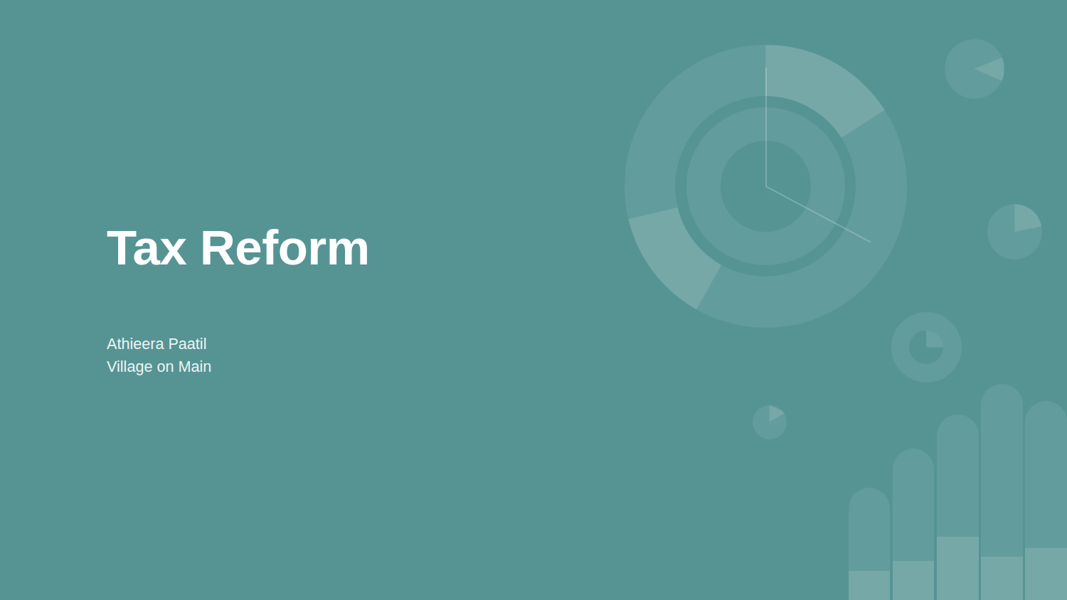Tax Reform
Athieera Paatil Village on Main